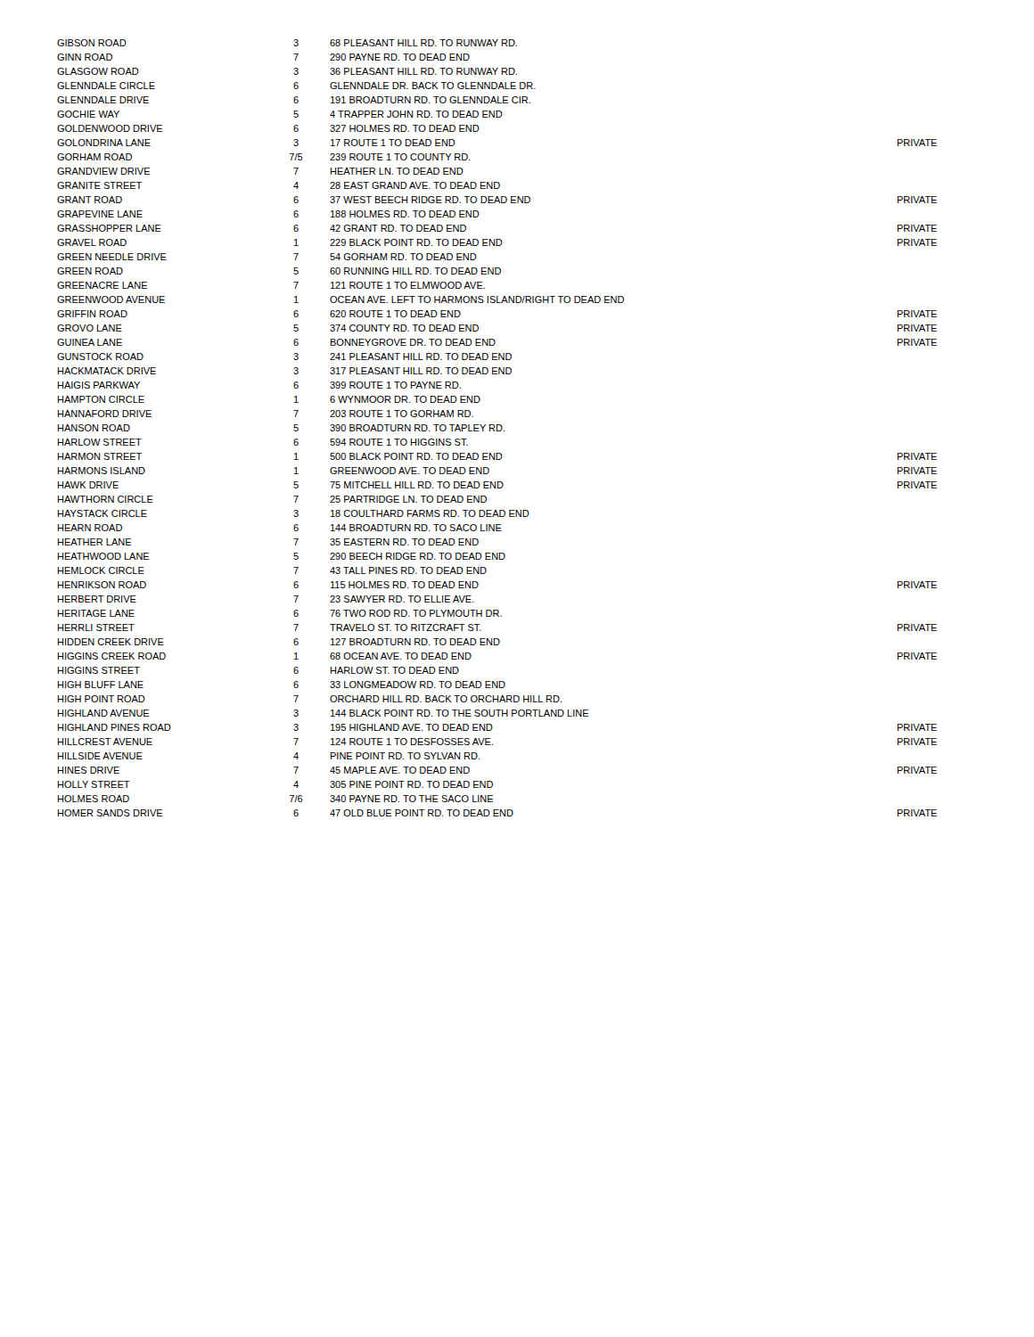| GIBSON ROAD | 3 | 68 PLEASANT HILL RD. TO RUNWAY RD. | |
| GINN ROAD | 7 | 290 PAYNE RD. TO DEAD END | |
| GLASGOW ROAD | 3 | 36 PLEASANT HILL RD. TO RUNWAY RD. | |
| GLENNDALE CIRCLE | 6 | GLENNDALE DR. BACK TO GLENNDALE DR. | |
| GLENNDALE DRIVE | 6 | 191 BROADTURN RD. TO GLENNDALE CIR. | |
| GOCHIE WAY | 5 | 4 TRAPPER JOHN RD. TO DEAD END | |
| GOLDENWOOD DRIVE | 6 | 327 HOLMES RD. TO DEAD END | |
| GOLONDRINA LANE | 3 | 17 ROUTE 1 TO DEAD END | PRIVATE |
| GORHAM ROAD | 7/5 | 239 ROUTE 1 TO COUNTY RD. | |
| GRANDVIEW DRIVE | 7 | HEATHER LN. TO DEAD END | |
| GRANITE STREET | 4 | 28 EAST GRAND AVE. TO DEAD END | |
| GRANT ROAD | 6 | 37 WEST BEECH RIDGE RD. TO DEAD END | PRIVATE |
| GRAPEVINE LANE | 6 | 188 HOLMES RD. TO DEAD END | |
| GRASSHOPPER LANE | 6 | 42 GRANT RD. TO DEAD END | PRIVATE |
| GRAVEL ROAD | 1 | 229 BLACK POINT RD. TO DEAD END | PRIVATE |
| GREEN NEEDLE DRIVE | 7 | 54 GORHAM RD. TO DEAD END | |
| GREEN ROAD | 5 | 60 RUNNING HILL RD. TO DEAD END | |
| GREENACRE LANE | 7 | 121 ROUTE 1 TO ELMWOOD AVE. | |
| GREENWOOD AVENUE | 1 | OCEAN AVE. LEFT TO HARMONS ISLAND/RIGHT TO DEAD END | |
| GRIFFIN ROAD | 6 | 620 ROUTE 1 TO DEAD END | PRIVATE |
| GROVO LANE | 5 | 374 COUNTY RD. TO DEAD END | PRIVATE |
| GUINEA LANE | 6 | BONNEYGROVE DR. TO DEAD END | PRIVATE |
| GUNSTOCK ROAD | 3 | 241 PLEASANT HILL RD. TO DEAD END | |
| HACKMATACK DRIVE | 3 | 317 PLEASANT HILL RD. TO DEAD END | |
| HAIGIS PARKWAY | 6 | 399 ROUTE 1 TO PAYNE RD. | |
| HAMPTON CIRCLE | 1 | 6 WYNMOOR DR. TO DEAD END | |
| HANNAFORD DRIVE | 7 | 203 ROUTE 1 TO GORHAM RD. | |
| HANSON ROAD | 5 | 390 BROADTURN RD. TO TAPLEY RD. | |
| HARLOW STREET | 6 | 594 ROUTE 1 TO HIGGINS ST. | |
| HARMON STREET | 1 | 500 BLACK POINT RD. TO DEAD END | PRIVATE |
| HARMONS ISLAND | 1 | GREENWOOD AVE. TO DEAD END | PRIVATE |
| HAWK DRIVE | 5 | 75 MITCHELL HILL RD. TO DEAD END | PRIVATE |
| HAWTHORN CIRCLE | 7 | 25 PARTRIDGE LN. TO DEAD END | |
| HAYSTACK CIRCLE | 3 | 18 COULTHARD FARMS RD. TO DEAD END | |
| HEARN ROAD | 6 | 144 BROADTURN RD. TO SACO LINE | |
| HEATHER LANE | 7 | 35 EASTERN RD. TO DEAD END | |
| HEATHWOOD LANE | 5 | 290 BEECH RIDGE RD. TO DEAD END | |
| HEMLOCK CIRCLE | 7 | 43 TALL PINES RD. TO DEAD END | |
| HENRIKSON ROAD | 6 | 115 HOLMES RD. TO DEAD END | PRIVATE |
| HERBERT DRIVE | 7 | 23 SAWYER RD. TO ELLIE AVE. | |
| HERITAGE LANE | 6 | 76 TWO ROD RD. TO PLYMOUTH DR. | |
| HERRLI STREET | 7 | TRAVELO ST. TO RITZCRAFT ST. | PRIVATE |
| HIDDEN CREEK DRIVE | 6 | 127 BROADTURN RD. TO DEAD END | |
| HIGGINS CREEK ROAD | 1 | 68 OCEAN AVE. TO DEAD END | PRIVATE |
| HIGGINS STREET | 6 | HARLOW ST. TO DEAD END | |
| HIGH BLUFF LANE | 6 | 33 LONGMEADOW RD. TO DEAD END | |
| HIGH POINT ROAD | 7 | ORCHARD HILL RD. BACK TO ORCHARD HILL RD. | |
| HIGHLAND AVENUE | 3 | 144 BLACK POINT RD. TO THE SOUTH PORTLAND LINE | |
| HIGHLAND PINES ROAD | 3 | 195 HIGHLAND AVE. TO DEAD END | PRIVATE |
| HILLCREST AVENUE | 7 | 124 ROUTE 1 TO DESFOSSES AVE. | PRIVATE |
| HILLSIDE AVENUE | 4 | PINE POINT RD. TO SYLVAN RD. | |
| HINES DRIVE | 7 | 45 MAPLE AVE. TO DEAD END | PRIVATE |
| HOLLY STREET | 4 | 305 PINE POINT RD. TO DEAD END | |
| HOLMES ROAD | 7/6 | 340 PAYNE RD. TO THE SACO LINE | |
| HOMER SANDS DRIVE | 6 | 47 OLD BLUE POINT RD. TO DEAD END | PRIVATE |